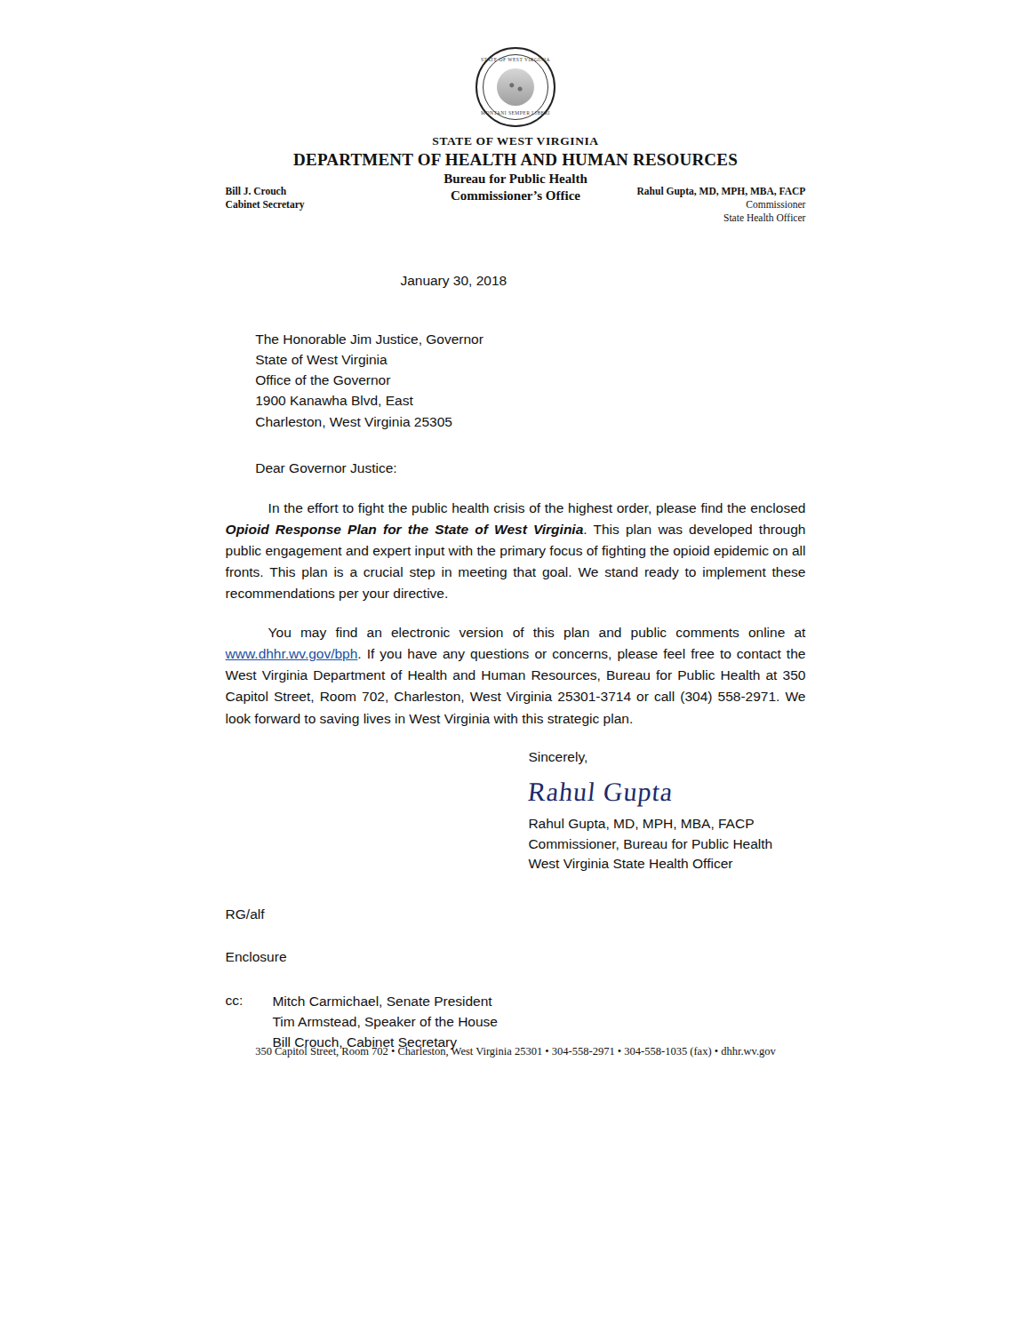STATE OF WEST VIRGINIA
MONTANI SEMPER LIBERI
STATE OF WEST VIRGINIA
DEPARTMENT OF HEALTH AND HUMAN RESOURCES
Bureau for Public Health
Bill J. Crouch
Cabinet Secretary
Commissioner’s Office
Rahul Gupta, MD, MPH, MBA, FACP
Commissioner
State Health Officer
January 30, 2018
The Honorable Jim Justice, Governor
State of West Virginia
Office of the Governor
1900 Kanawha Blvd, East
Charleston, West Virginia 25305
Dear Governor Justice:
In the effort to fight the public health crisis of the highest order, please find the enclosed Opioid Response Plan for the State of West Virginia. This plan was developed through public engagement and expert input with the primary focus of fighting the opioid epidemic on all fronts. This plan is a crucial step in meeting that goal. We stand ready to implement these recommendations per your directive.
You may find an electronic version of this plan and public comments online at www.dhhr.wv.gov/bph. If you have any questions or concerns, please feel free to contact the West Virginia Department of Health and Human Resources, Bureau for Public Health at 350 Capitol Street, Room 702, Charleston, West Virginia 25301-3714 or call (304) 558-2971. We look forward to saving lives in West Virginia with this strategic plan.
Sincerely,
Rahul Gupta
Rahul Gupta, MD, MPH, MBA, FACP
Commissioner, Bureau for Public Health
West Virginia State Health Officer
RG/alf
Enclosure
cc:
Mitch Carmichael, Senate President
Tim Armstead, Speaker of the House
Bill Crouch, Cabinet Secretary
350 Capitol Street, Room 702 • Charleston, West Virginia 25301 • 304-558-2971 • 304-558-1035 (fax) • dhhr.wv.gov